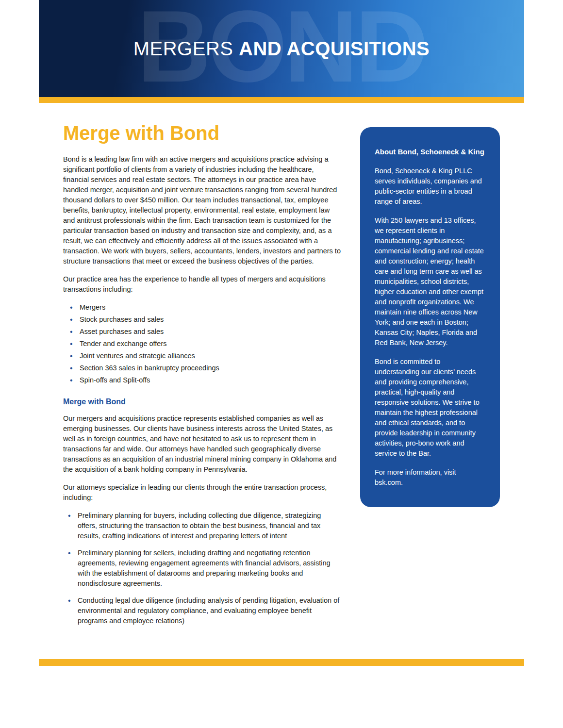BOND
MERGERS AND ACQUISITIONS
Merge with Bond
Bond is a leading law firm with an active mergers and acquisitions practice advising a significant portfolio of clients from a variety of industries including the healthcare, financial services and real estate sectors. The attorneys in our practice area have handled merger, acquisition and joint venture transactions ranging from several hundred thousand dollars to over $450 million. Our team includes transactional, tax, employee benefits, bankruptcy, intellectual property, environmental, real estate, employment law and antitrust professionals within the firm. Each transaction team is customized for the particular transaction based on industry and transaction size and complexity, and, as a result, we can effectively and efficiently address all of the issues associated with a transaction. We work with buyers, sellers, accountants, lenders, investors and partners to structure transactions that meet or exceed the business objectives of the parties.
Our practice area has the experience to handle all types of mergers and acquisitions transactions including:
Mergers
Stock purchases and sales
Asset purchases and sales
Tender and exchange offers
Joint ventures and strategic alliances
Section 363 sales in bankruptcy proceedings
Spin-offs and Split-offs
Merge with Bond
Our mergers and acquisitions practice represents established companies as well as emerging businesses. Our clients have business interests across the United States, as well as in foreign countries, and have not hesitated to ask us to represent them in transactions far and wide. Our attorneys have handled such geographically diverse transactions as an acquisition of an industrial mineral mining company in Oklahoma and the acquisition of a bank holding company in Pennsylvania.
Our attorneys specialize in leading our clients through the entire transaction process, including:
Preliminary planning for buyers, including collecting due diligence, strategizing offers, structuring the transaction to obtain the best business, financial and tax results, crafting indications of interest and preparing letters of intent
Preliminary planning for sellers, including drafting and negotiating retention agreements, reviewing engagement agreements with financial advisors, assisting with the establishment of datarooms and preparing marketing books and nondisclosure agreements.
Conducting legal due diligence (including analysis of pending litigation, evaluation of environmental and regulatory compliance, and evaluating employee benefit programs and employee relations)
About Bond, Schoeneck & King
Bond, Schoeneck & King PLLC serves individuals, companies and public-sector entities in a broad range of areas.
With 250 lawyers and 13 offices, we represent clients in manufacturing; agribusiness; commercial lending and real estate and construction; energy; health care and long term care as well as municipalities, school districts, higher education and other exempt and nonprofit organizations. We maintain nine offices across New York; and one each in Boston; Kansas City; Naples, Florida and Red Bank, New Jersey.
Bond is committed to understanding our clients’ needs and providing comprehensive, practical, high-quality and responsive solutions. We strive to maintain the highest professional and ethical standards, and to provide leadership in community activities, pro-bono work and service to the Bar.
For more information, visit bsk.com.